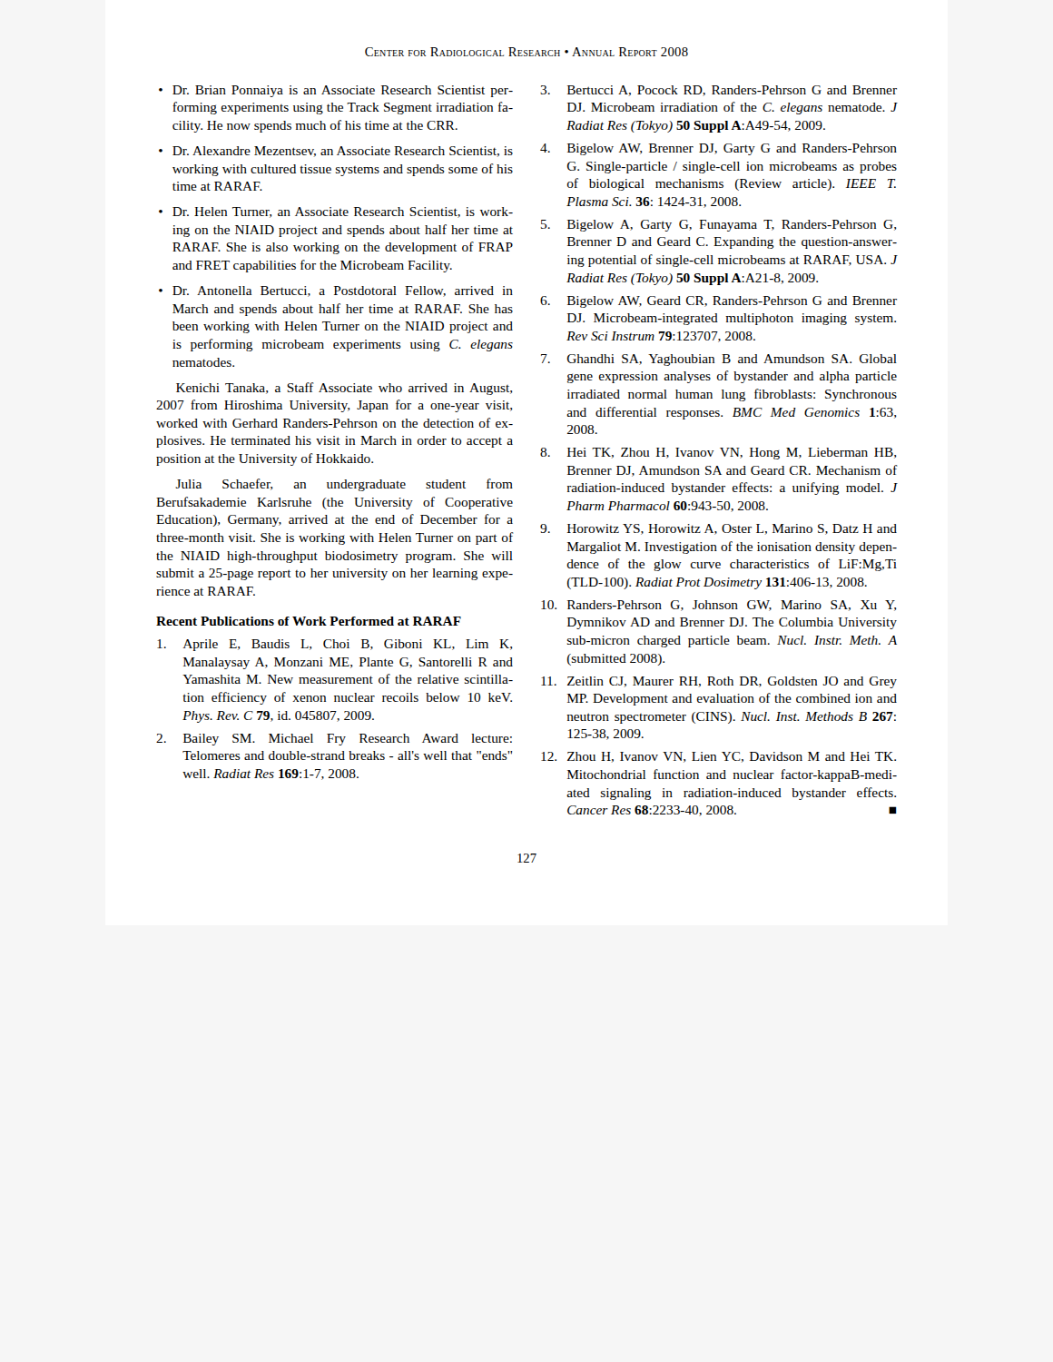Center for Radiological Research • Annual Report 2008
Dr. Brian Ponnaiya is an Associate Research Scientist performing experiments using the Track Segment irradiation facility. He now spends much of his time at the CRR.
Dr. Alexandre Mezentsev, an Associate Research Scientist, is working with cultured tissue systems and spends some of his time at RARAF.
Dr. Helen Turner, an Associate Research Scientist, is working on the NIAID project and spends about half her time at RARAF. She is also working on the development of FRAP and FRET capabilities for the Microbeam Facility.
Dr. Antonella Bertucci, a Postdotoral Fellow, arrived in March and spends about half her time at RARAF. She has been working with Helen Turner on the NIAID project and is performing microbeam experiments using C. elegans nematodes.
Kenichi Tanaka, a Staff Associate who arrived in August, 2007 from Hiroshima University, Japan for a one-year visit, worked with Gerhard Randers-Pehrson on the detection of explosives. He terminated his visit in March in order to accept a position at the University of Hokkaido.
Julia Schaefer, an undergraduate student from Berufsakademie Karlsruhe (the University of Cooperative Education), Germany, arrived at the end of December for a three-month visit. She is working with Helen Turner on part of the NIAID high-throughput biodosimetry program. She will submit a 25-page report to her university on her learning experience at RARAF.
Recent Publications of Work Performed at RARAF
Aprile E, Baudis L, Choi B, Giboni KL, Lim K, Manalaysay A, Monzani ME, Plante G, Santorelli R and Yamashita M. New measurement of the relative scintillation efficiency of xenon nuclear recoils below 10 keV. Phys. Rev. C 79, id. 045807, 2009.
Bailey SM. Michael Fry Research Award lecture: Telomeres and double-strand breaks - all's well that "ends" well. Radiat Res 169:1-7, 2008.
Bertucci A, Pocock RD, Randers-Pehrson G and Brenner DJ. Microbeam irradiation of the C. elegans nematode. J Radiat Res (Tokyo) 50 Suppl A:A49-54, 2009.
Bigelow AW, Brenner DJ, Garty G and Randers-Pehrson G. Single-particle / single-cell ion microbeams as probes of biological mechanisms (Review article). IEEE T. Plasma Sci. 36: 1424-31, 2008.
Bigelow A, Garty G, Funayama T, Randers-Pehrson G, Brenner D and Geard C. Expanding the question-answering potential of single-cell microbeams at RARAF, USA. J Radiat Res (Tokyo) 50 Suppl A:A21-8, 2009.
Bigelow AW, Geard CR, Randers-Pehrson G and Brenner DJ. Microbeam-integrated multiphoton imaging system. Rev Sci Instrum 79:123707, 2008.
Ghandhi SA, Yaghoubian B and Amundson SA. Global gene expression analyses of bystander and alpha particle irradiated normal human lung fibroblasts: Synchronous and differential responses. BMC Med Genomics 1:63, 2008.
Hei TK, Zhou H, Ivanov VN, Hong M, Lieberman HB, Brenner DJ, Amundson SA and Geard CR. Mechanism of radiation-induced bystander effects: a unifying model. J Pharm Pharmacol 60:943-50, 2008.
Horowitz YS, Horowitz A, Oster L, Marino S, Datz H and Margaliot M. Investigation of the ionisation density dependence of the glow curve characteristics of LiF:Mg,Ti (TLD-100). Radiat Prot Dosimetry 131:406-13, 2008.
Randers-Pehrson G, Johnson GW, Marino SA, Xu Y, Dymnikov AD and Brenner DJ. The Columbia University sub-micron charged particle beam. Nucl. Instr. Meth. A (submitted 2008).
Zeitlin CJ, Maurer RH, Roth DR, Goldsten JO and Grey MP. Development and evaluation of the combined ion and neutron spectrometer (CINS). Nucl. Inst. Methods B 267: 125-38, 2009.
Zhou H, Ivanov VN, Lien YC, Davidson M and Hei TK. Mitochondrial function and nuclear factor-kappaB-mediated signaling in radiation-induced bystander effects. Cancer Res 68:2233-40, 2008. ■
127